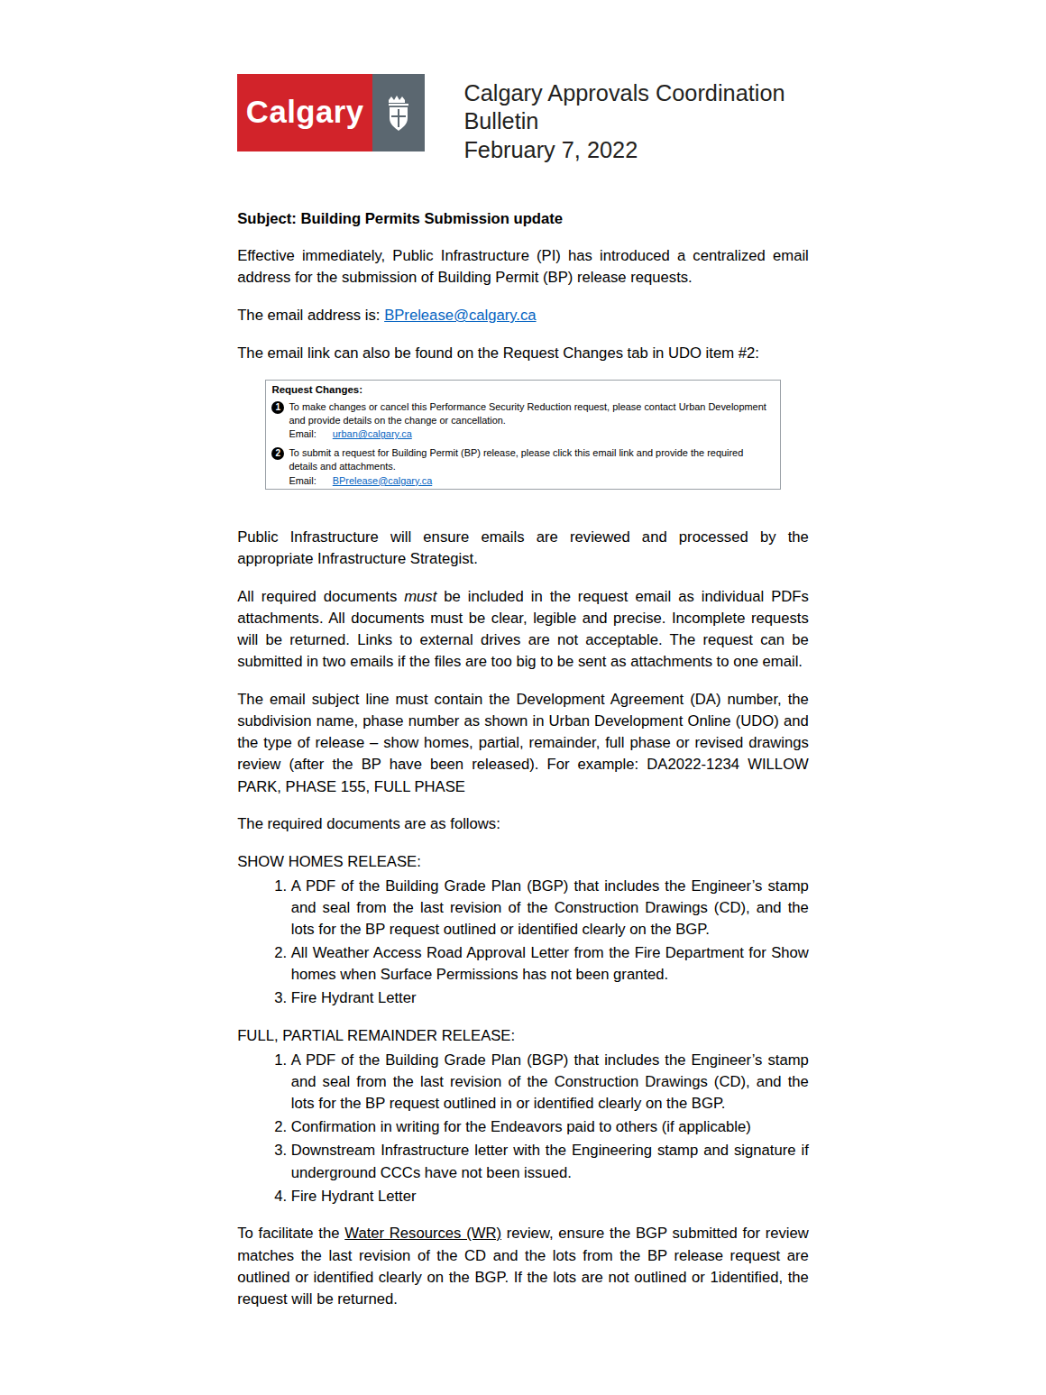Calgary
Calgary Approvals Coordination Bulletin
February 7, 2022
Subject: Building Permits Submission update
Effective immediately, Public Infrastructure (PI) has introduced a centralized email address for the submission of Building Permit (BP) release requests.
The email address is: BPrelease@calgary.ca
The email link can also be found on the Request Changes tab in UDO item #2:
Request Changes:
1
To make changes or cancel this Performance Security Reduction request, please contact Urban Development and provide details on the change or cancellation.
Email: urban@calgary.ca
2
To submit a request for Building Permit (BP) release, please click this email link and provide the required details and attachments.
Email: BPrelease@calgary.ca
Public Infrastructure will ensure emails are reviewed and processed by the appropriate Infrastructure Strategist.
All required documents must be included in the request email as individual PDFs attachments. All documents must be clear, legible and precise. Incomplete requests will be returned. Links to external drives are not acceptable. The request can be submitted in two emails if the files are too big to be sent as attachments to one email.
The email subject line must contain the Development Agreement (DA) number, the subdivision name, phase number as shown in Urban Development Online (UDO) and the type of release – show homes, partial, remainder, full phase or revised drawings review (after the BP have been released). For example: DA2022-1234 WILLOW PARK, PHASE 155, FULL PHASE
The required documents are as follows:
Show Homes Release:
A PDF of the Building Grade Plan (BGP) that includes the Engineer’s stamp and seal from the last revision of the Construction Drawings (CD), and the lots for the BP request outlined or identified clearly on the BGP.
All Weather Access Road Approval Letter from the Fire Department for Show homes when Surface Permissions has not been granted.
Fire Hydrant Letter
Full, Partial Remainder Release:
A PDF of the Building Grade Plan (BGP) that includes the Engineer’s stamp and seal from the last revision of the Construction Drawings (CD), and the lots for the BP request outlined in or identified clearly on the BGP.
Confirmation in writing for the Endeavors paid to others (if applicable)
Downstream Infrastructure letter with the Engineering stamp and signature if underground CCCs have not been issued.
Fire Hydrant Letter
To facilitate the Water Resources (WR) review, ensure the BGP submitted for review matches the last revision of the CD and the lots from the BP release request are outlined or identified clearly on the BGP. If the lots are not outlined or 1identified, the request will be returned.